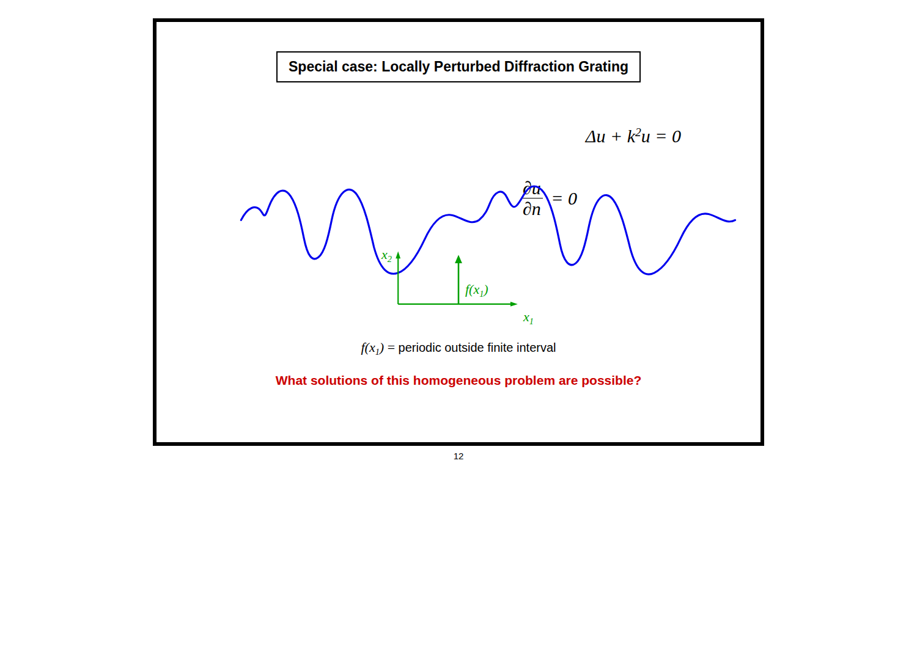Special case: Locally Perturbed Diffraction Grating
Δu + k2u = 0
∂u ∂n = 0
x2
x1
f(x1)
f(x1) = periodic outside finite interval
What solutions of this homogeneous problem are possible?
12